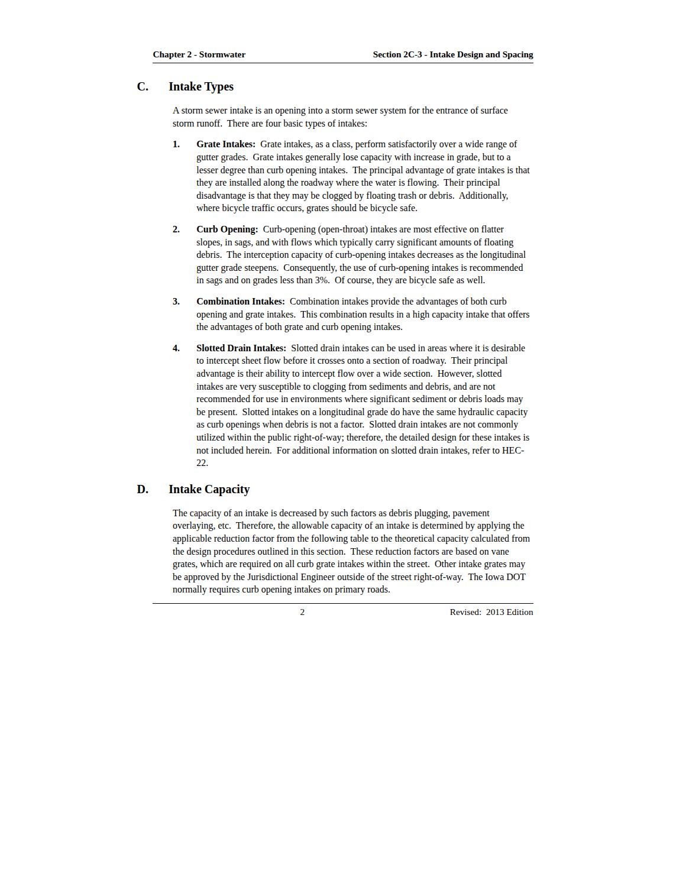Chapter 2 - Stormwater
Section 2C-3 - Intake Design and Spacing
C. Intake Types
A storm sewer intake is an opening into a storm sewer system for the entrance of surface storm runoff. There are four basic types of intakes:
1. Grate Intakes: Grate intakes, as a class, perform satisfactorily over a wide range of gutter grades. Grate intakes generally lose capacity with increase in grade, but to a lesser degree than curb opening intakes. The principal advantage of grate intakes is that they are installed along the roadway where the water is flowing. Their principal disadvantage is that they may be clogged by floating trash or debris. Additionally, where bicycle traffic occurs, grates should be bicycle safe.
2. Curb Opening: Curb-opening (open-throat) intakes are most effective on flatter slopes, in sags, and with flows which typically carry significant amounts of floating debris. The interception capacity of curb-opening intakes decreases as the longitudinal gutter grade steepens. Consequently, the use of curb-opening intakes is recommended in sags and on grades less than 3%. Of course, they are bicycle safe as well.
3. Combination Intakes: Combination intakes provide the advantages of both curb opening and grate intakes. This combination results in a high capacity intake that offers the advantages of both grate and curb opening intakes.
4. Slotted Drain Intakes: Slotted drain intakes can be used in areas where it is desirable to intercept sheet flow before it crosses onto a section of roadway. Their principal advantage is their ability to intercept flow over a wide section. However, slotted intakes are very susceptible to clogging from sediments and debris, and are not recommended for use in environments where significant sediment or debris loads may be present. Slotted intakes on a longitudinal grade do have the same hydraulic capacity as curb openings when debris is not a factor. Slotted drain intakes are not commonly utilized within the public right-of-way; therefore, the detailed design for these intakes is not included herein. For additional information on slotted drain intakes, refer to HEC-22.
D. Intake Capacity
The capacity of an intake is decreased by such factors as debris plugging, pavement overlaying, etc. Therefore, the allowable capacity of an intake is determined by applying the applicable reduction factor from the following table to the theoretical capacity calculated from the design procedures outlined in this section. These reduction factors are based on vane grates, which are required on all curb grate intakes within the street. Other intake grates may be approved by the Jurisdictional Engineer outside of the street right-of-way. The Iowa DOT normally requires curb opening intakes on primary roads.
2
Revised: 2013 Edition